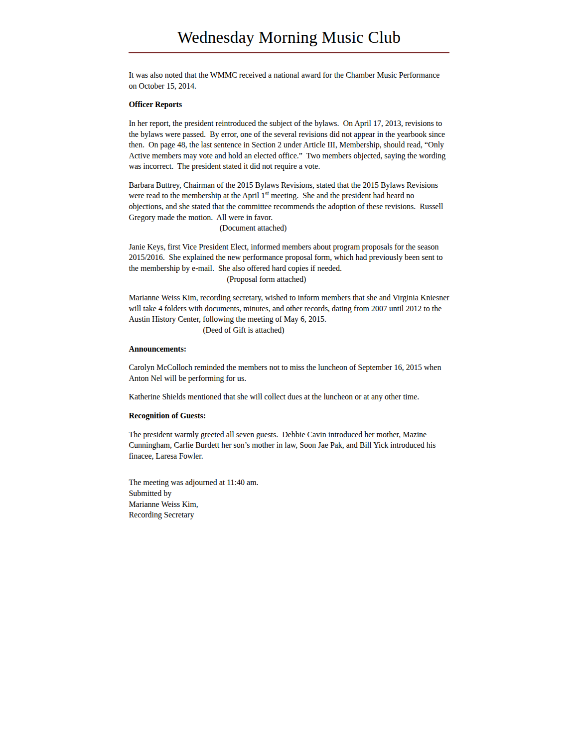Wednesday Morning Music Club
It was also noted that the WMMC received a national award for the Chamber Music Performance on October 15, 2014.
Officer Reports
In her report, the president reintroduced the subject of the bylaws. On April 17, 2013, revisions to the bylaws were passed. By error, one of the several revisions did not appear in the yearbook since then. On page 48, the last sentence in Section 2 under Article III, Membership, should read, “Only Active members may vote and hold an elected office.” Two members objected, saying the wording was incorrect. The president stated it did not require a vote.
Barbara Buttrey, Chairman of the 2015 Bylaws Revisions, stated that the 2015 Bylaws Revisions were read to the membership at the April 1st meeting. She and the president had heard no objections, and she stated that the committee recommends the adoption of these revisions. Russell Gregory made the motion. All were in favor.
(Document attached)
Janie Keys, first Vice President Elect, informed members about program proposals for the season 2015/2016. She explained the new performance proposal form, which had previously been sent to the membership by e-mail. She also offered hard copies if needed. (Proposal form attached)
Marianne Weiss Kim, recording secretary, wished to inform members that she and Virginia Kniesner will take 4 folders with documents, minutes, and other records, dating from 2007 until 2012 to the Austin History Center, following the meeting of May 6, 2015. (Deed of Gift is attached)
Announcements:
Carolyn McColloch reminded the members not to miss the luncheon of September 16, 2015 when Anton Nel will be performing for us.
Katherine Shields mentioned that she will collect dues at the luncheon or at any other time.
Recognition of Guests:
The president warmly greeted all seven guests. Debbie Cavin introduced her mother, Mazine Cunningham, Carlie Burdett her son’s mother in law, Soon Jae Pak, and Bill Yick introduced his finacee, Laresa Fowler.
The meeting was adjourned at 11:40 am.
Submitted by
Marianne Weiss Kim,
Recording Secretary